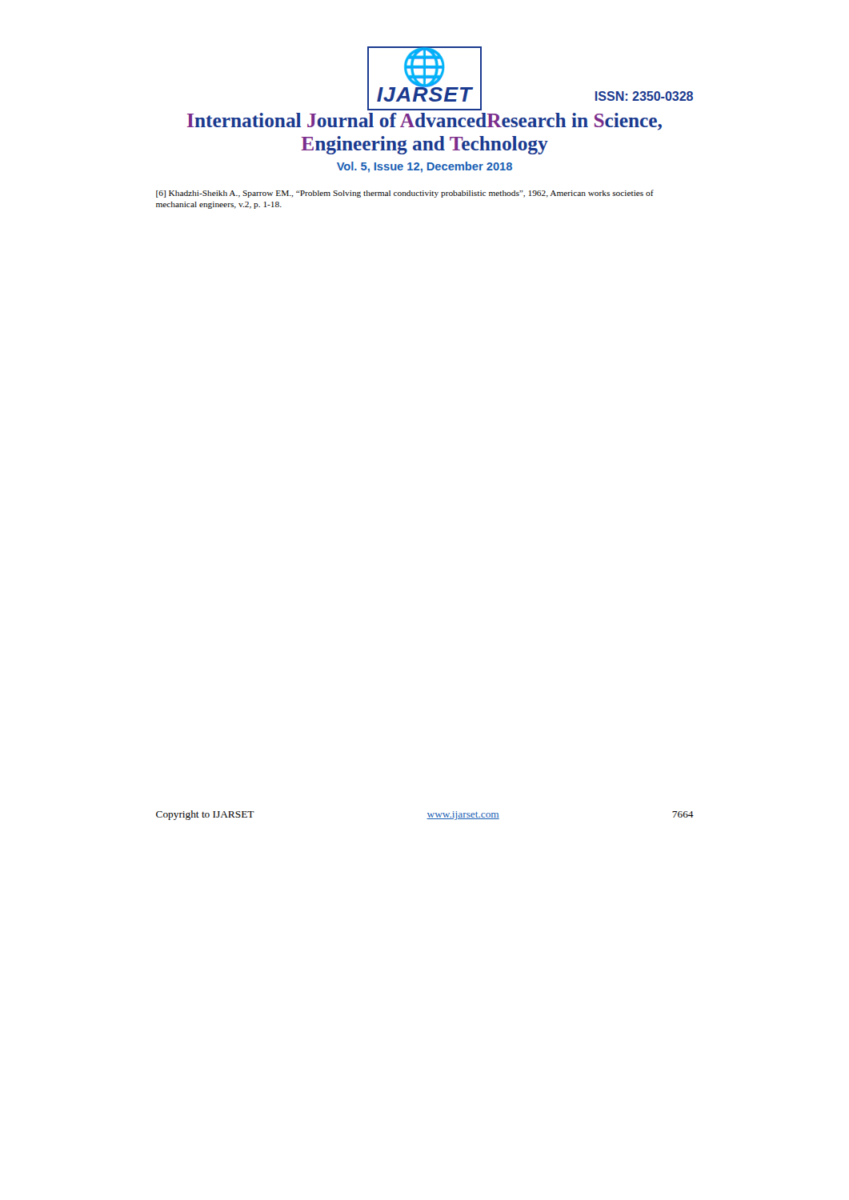🌐 IJARSET
ISSN: 2350-0328
International Journal of Advanced Research in Science,
Engineering and Technology
Vol. 5, Issue 12, December 2018
[6] Khadzhi-Sheikh A., Sparrow EM., “Problem Solving thermal conductivity probabilistic methods”, 1962, American works societies of mechanical engineers, v.2, p. 1-18.
Copyright to IJARSET
www.ijarset.com
7664